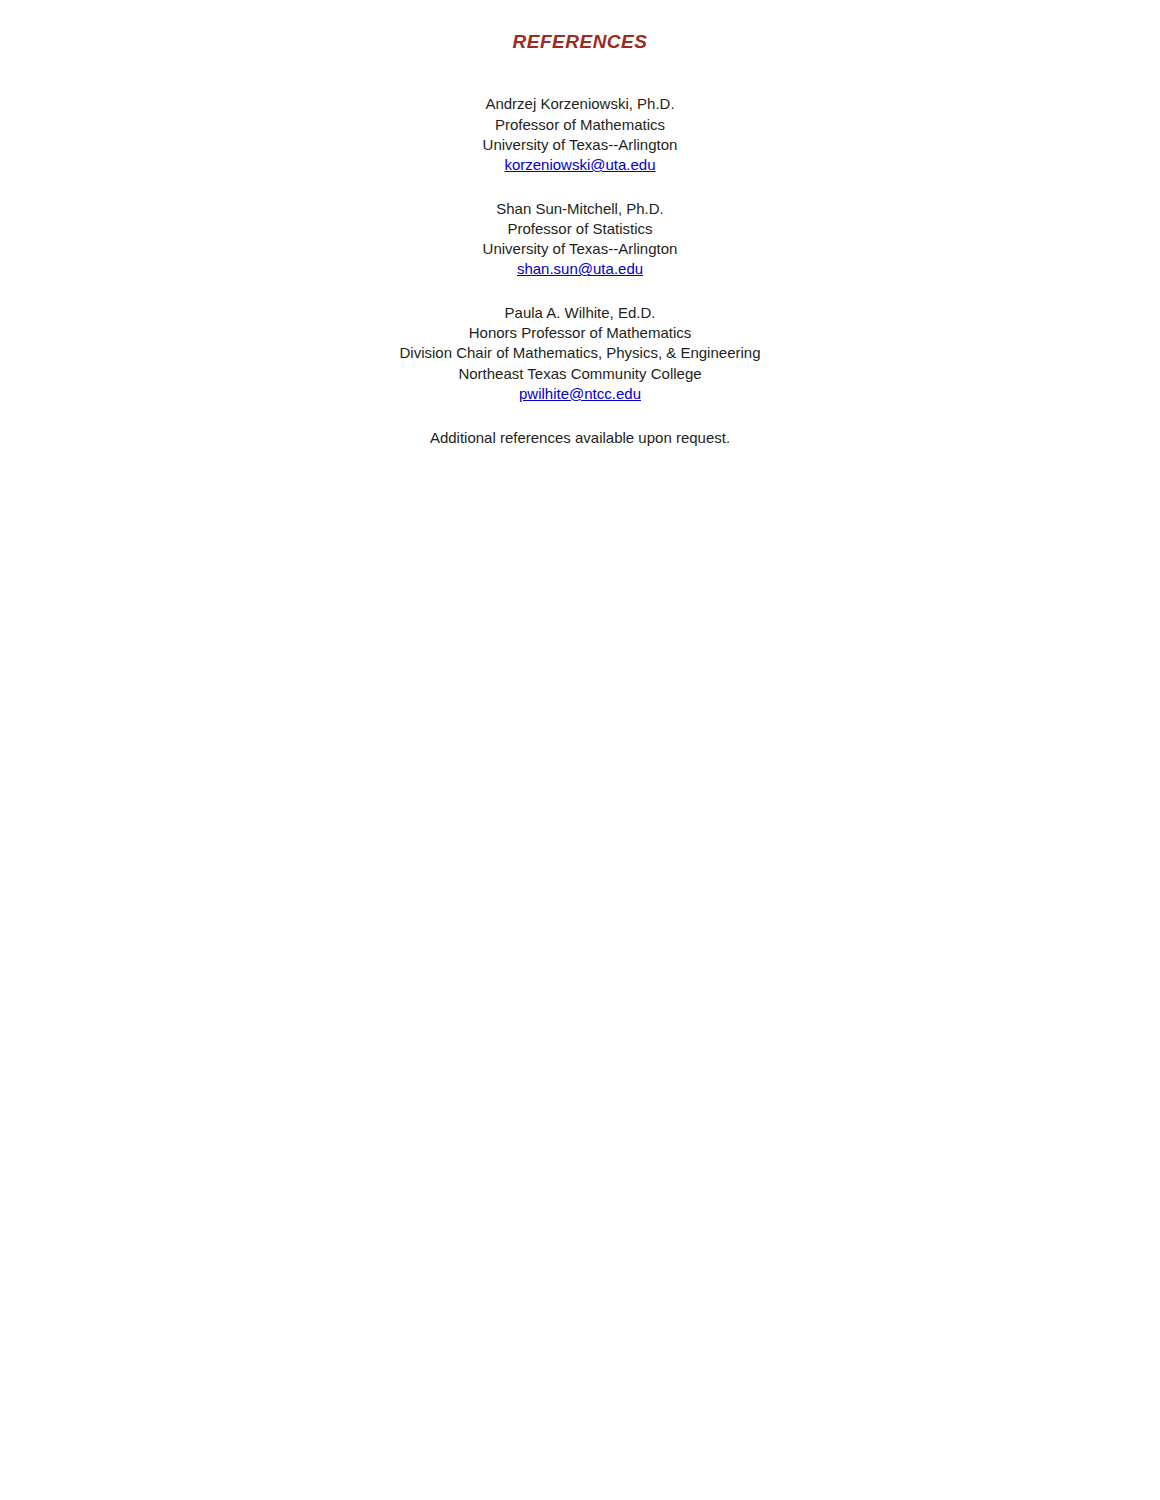REFERENCES
Andrzej Korzeniowski, Ph.D.
Professor of Mathematics
University of Texas--Arlington
korzeniowski@uta.edu
Shan Sun-Mitchell, Ph.D.
Professor of Statistics
University of Texas--Arlington
shan.sun@uta.edu
Paula A. Wilhite, Ed.D.
Honors Professor of Mathematics
Division Chair of Mathematics, Physics, & Engineering
Northeast Texas Community College
pwilhite@ntcc.edu
Additional references available upon request.